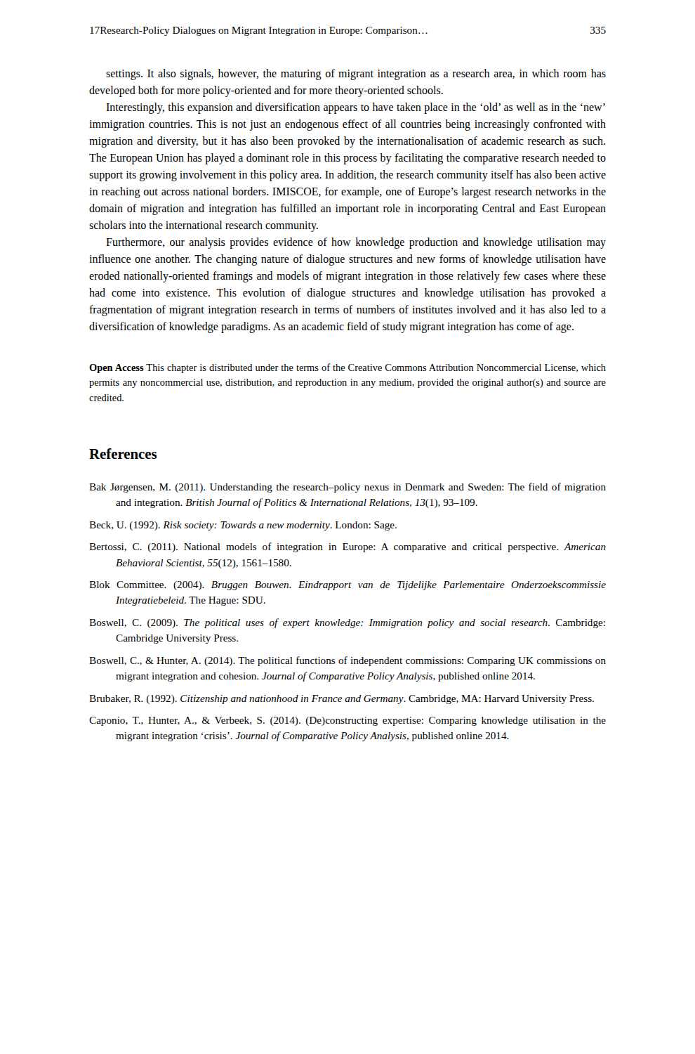17 Research-Policy Dialogues on Migrant Integration in Europe: Comparison… 335
settings. It also signals, however, the maturing of migrant integration as a research area, in which room has developed both for more policy-oriented and for more theory-oriented schools.
Interestingly, this expansion and diversification appears to have taken place in the ‘old’ as well as in the ‘new’ immigration countries. This is not just an endogenous effect of all countries being increasingly confronted with migration and diversity, but it has also been provoked by the internationalisation of academic research as such. The European Union has played a dominant role in this process by facilitating the comparative research needed to support its growing involvement in this policy area. In addition, the research community itself has also been active in reaching out across national borders. IMISCOE, for example, one of Europe’s largest research networks in the domain of migration and integration has fulfilled an important role in incorporating Central and East European scholars into the international research community.
Furthermore, our analysis provides evidence of how knowledge production and knowledge utilisation may influence one another. The changing nature of dialogue structures and new forms of knowledge utilisation have eroded nationally-oriented framings and models of migrant integration in those relatively few cases where these had come into existence. This evolution of dialogue structures and knowledge utilisation has provoked a fragmentation of migrant integration research in terms of numbers of institutes involved and it has also led to a diversification of knowledge paradigms. As an academic field of study migrant integration has come of age.
Open Access This chapter is distributed under the terms of the Creative Commons Attribution Noncommercial License, which permits any noncommercial use, distribution, and reproduction in any medium, provided the original author(s) and source are credited.
References
Bak Jørgensen, M. (2011). Understanding the research–policy nexus in Denmark and Sweden: The field of migration and integration. British Journal of Politics & International Relations, 13(1), 93–109.
Beck, U. (1992). Risk society: Towards a new modernity. London: Sage.
Bertossi, C. (2011). National models of integration in Europe: A comparative and critical perspective. American Behavioral Scientist, 55(12), 1561–1580.
Blok Committee. (2004). Bruggen Bouwen. Eindrapport van de Tijdelijke Parlementaire Onderzoekscommissie Integratiebeleid. The Hague: SDU.
Boswell, C. (2009). The political uses of expert knowledge: Immigration policy and social research. Cambridge: Cambridge University Press.
Boswell, C., & Hunter, A. (2014). The political functions of independent commissions: Comparing UK commissions on migrant integration and cohesion. Journal of Comparative Policy Analysis, published online 2014.
Brubaker, R. (1992). Citizenship and nationhood in France and Germany. Cambridge, MA: Harvard University Press.
Caponio, T., Hunter, A., & Verbeek, S. (2014). (De)constructing expertise: Comparing knowledge utilisation in the migrant integration ‘crisis’. Journal of Comparative Policy Analysis, published online 2014.